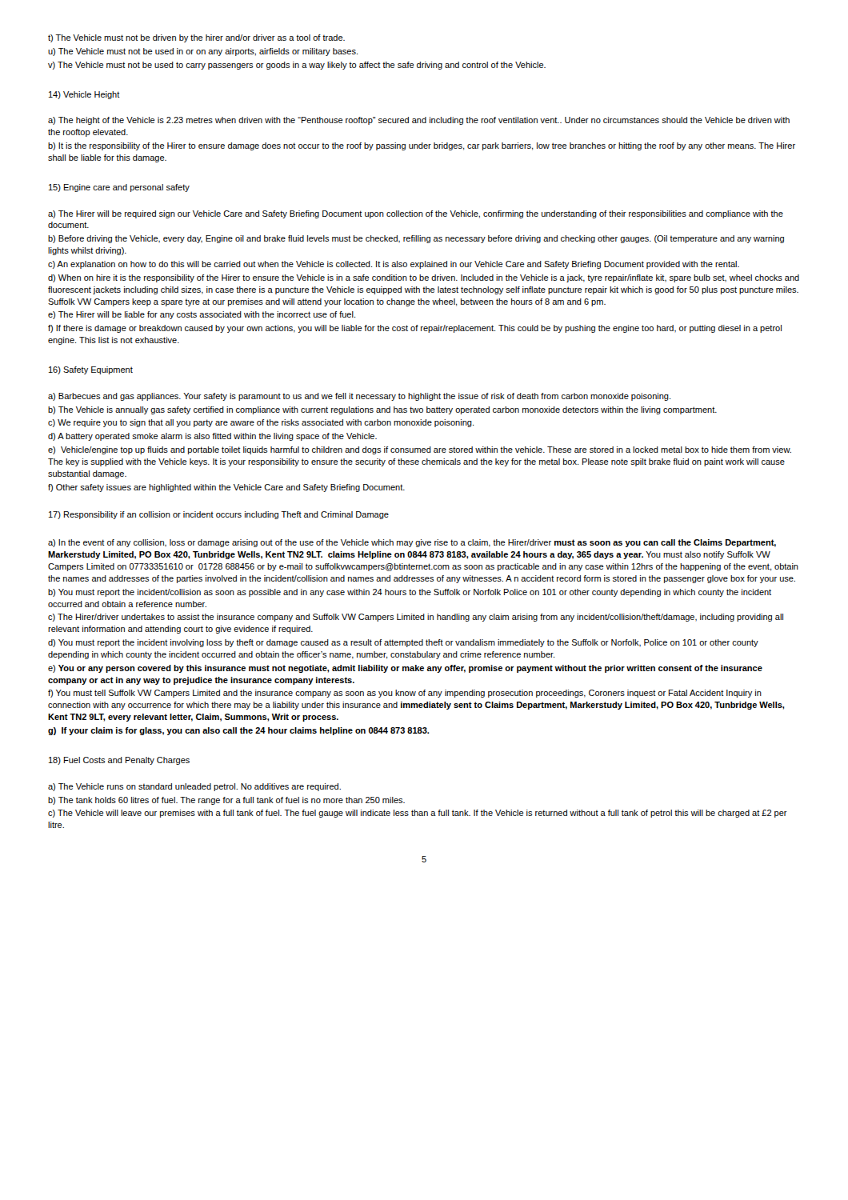t) The Vehicle must not be driven by the hirer and/or driver as a tool of trade.
u) The Vehicle must not be used in or on any airports, airfields or military bases.
v) The Vehicle must not be used to carry passengers or goods in a way likely to affect the safe driving and control of the Vehicle.
14) Vehicle Height
a) The height of the Vehicle is 2.23 metres when driven with the “Penthouse rooftop” secured and including the roof ventilation vent.. Under no circumstances should the Vehicle be driven with the rooftop elevated.
b) It is the responsibility of the Hirer to ensure damage does not occur to the roof by passing under bridges, car park barriers, low tree branches or hitting the roof by any other means. The Hirer shall be liable for this damage.
15) Engine care and personal safety
a) The Hirer will be required sign our Vehicle Care and Safety Briefing Document upon collection of the Vehicle, confirming the understanding of their responsibilities and compliance with the document.
b) Before driving the Vehicle, every day, Engine oil and brake fluid levels must be checked, refilling as necessary before driving and checking other gauges. (Oil temperature and any warning lights whilst driving).
c) An explanation on how to do this will be carried out when the Vehicle is collected. It is also explained in our Vehicle Care and Safety Briefing Document provided with the rental.
d) When on hire it is the responsibility of the Hirer to ensure the Vehicle is in a safe condition to be driven. Included in the Vehicle is a jack, tyre repair/inflate kit, spare bulb set, wheel chocks and fluorescent jackets including child sizes, in case there is a puncture the Vehicle is equipped with the latest technology self inflate puncture repair kit which is good for 50 plus post puncture miles. Suffolk VW Campers keep a spare tyre at our premises and will attend your location to change the wheel, between the hours of 8 am and 6 pm.
e) The Hirer will be liable for any costs associated with the incorrect use of fuel.
f) If there is damage or breakdown caused by your own actions, you will be liable for the cost of repair/replacement. This could be by pushing the engine too hard, or putting diesel in a petrol engine. This list is not exhaustive.
16) Safety Equipment
a) Barbecues and gas appliances. Your safety is paramount to us and we fell it necessary to highlight the issue of risk of death from carbon monoxide poisoning.
b) The Vehicle is annually gas safety certified in compliance with current regulations and has two battery operated carbon monoxide detectors within the living compartment.
c) We require you to sign that all you party are aware of the risks associated with carbon monoxide poisoning.
d) A battery operated smoke alarm is also fitted within the living space of the Vehicle.
e) Vehicle/engine top up fluids and portable toilet liquids harmful to children and dogs if consumed are stored within the vehicle. These are stored in a locked metal box to hide them from view. The key is supplied with the Vehicle keys. It is your responsibility to ensure the security of these chemicals and the key for the metal box. Please note spilt brake fluid on paint work will cause substantial damage.
f) Other safety issues are highlighted within the Vehicle Care and Safety Briefing Document.
17) Responsibility if an collision or incident occurs including Theft and Criminal Damage
a) In the event of any collision, loss or damage arising out of the use of the Vehicle which may give rise to a claim, the Hirer/driver must as soon as you can call the Claims Department, Markerstudy Limited, PO Box 420, Tunbridge Wells, Kent TN2 9LT. claims Helpline on 0844 873 8183, available 24 hours a day, 365 days a year. You must also notify Suffolk VW Campers Limited on 07733351610 or 01728 688456 or by e-mail to suffolkvwcampers@btinternet.com as soon as practicable and in any case within 12hrs of the happening of the event, obtain the names and addresses of the parties involved in the incident/collision and names and addresses of any witnesses. A n accident record form is stored in the passenger glove box for your use.
b) You must report the incident/collision as soon as possible and in any case within 24 hours to the Suffolk or Norfolk Police on 101 or other county depending in which county the incident occurred and obtain a reference number.
c) The Hirer/driver undertakes to assist the insurance company and Suffolk VW Campers Limited in handling any claim arising from any incident/collision/theft/damage, including providing all relevant information and attending court to give evidence if required.
d) You must report the incident involving loss by theft or damage caused as a result of attempted theft or vandalism immediately to the Suffolk or Norfolk, Police on 101 or other county depending in which county the incident occurred and obtain the officer’s name, number, constabulary and crime reference number.
e) You or any person covered by this insurance must not negotiate, admit liability or make any offer, promise or payment without the prior written consent of the insurance company or act in any way to prejudice the insurance company interests.
f) You must tell Suffolk VW Campers Limited and the insurance company as soon as you know of any impending prosecution proceedings, Coroners inquest or Fatal Accident Inquiry in connection with any occurrence for which there may be a liability under this insurance and immediately sent to Claims Department, Markerstudy Limited, PO Box 420, Tunbridge Wells, Kent TN2 9LT, every relevant letter, Claim, Summons, Writ or process.
g) If your claim is for glass, you can also call the 24 hour claims helpline on 0844 873 8183.
18) Fuel Costs and Penalty Charges
a) The Vehicle runs on standard unleaded petrol. No additives are required.
b) The tank holds 60 litres of fuel. The range for a full tank of fuel is no more than 250 miles.
c) The Vehicle will leave our premises with a full tank of fuel. The fuel gauge will indicate less than a full tank. If the Vehicle is returned without a full tank of petrol this will be charged at £2 per litre.
5